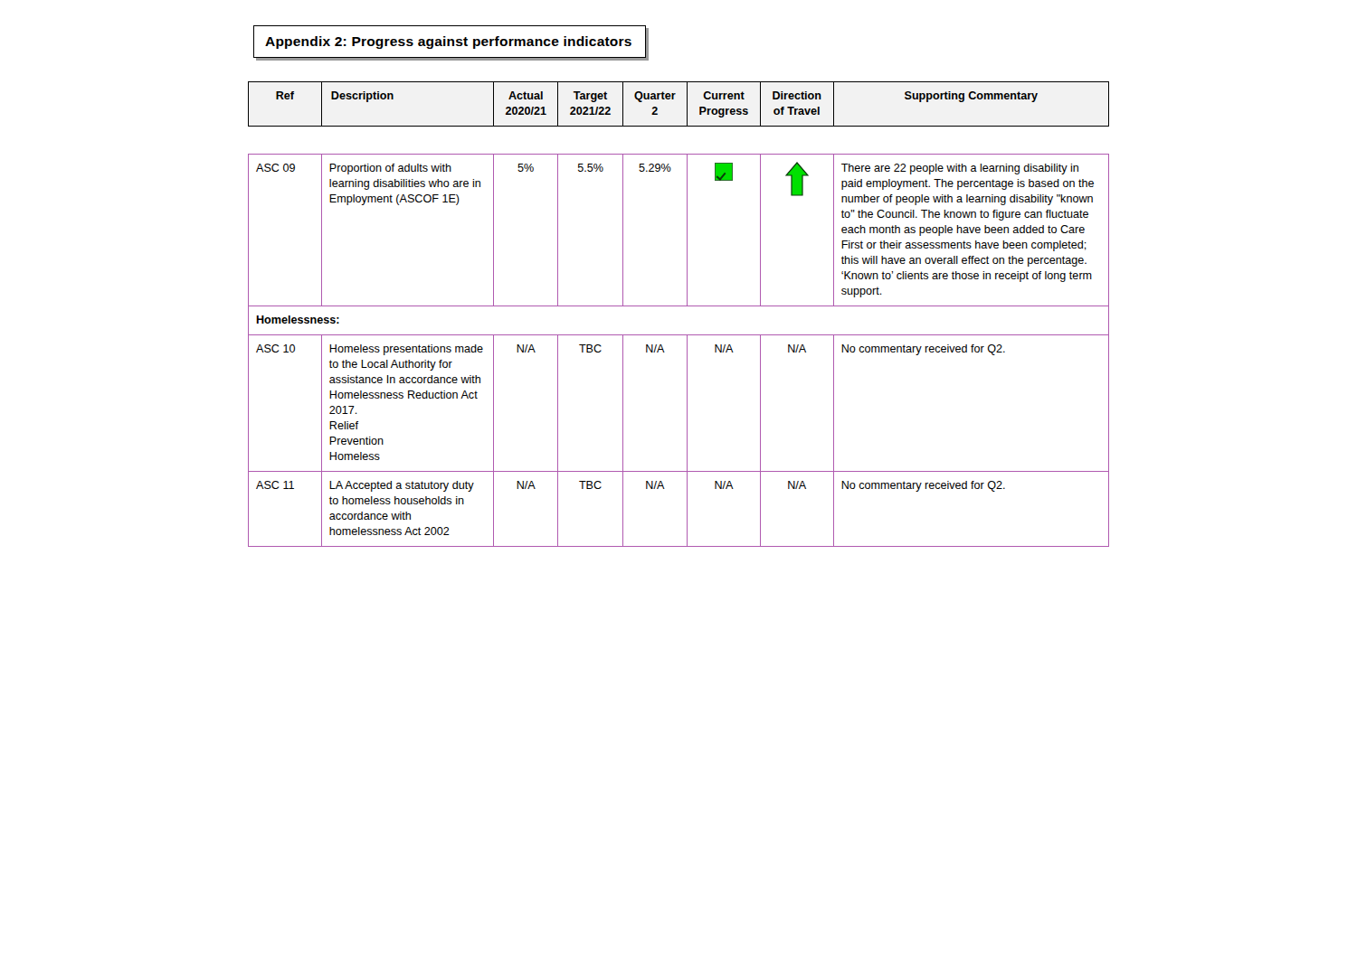Appendix 2: Progress against performance indicators
| Ref | Description | Actual 2020/21 | Target 2021/22 | Quarter 2 | Current Progress | Direction of Travel | Supporting Commentary |
| --- | --- | --- | --- | --- | --- | --- | --- |
| ASC 09 | Proportion of adults with learning disabilities who are in Employment (ASCOF 1E) | 5% | 5.5% | 5.29% | | | There are 22 people with a learning disability in paid employment. The percentage is based on the number of people with a learning disability "known to" the Council. The known to figure can fluctuate each month as people have been added to Care First or their assessments have been completed; this will have an overall effect on the percentage. ‘Known to’ clients are those in receipt of long term support. |
| Homelessness: | |
| ASC 10 | Homeless presentations made to the Local Authority for assistance In accordance with Homelessness Reduction Act 2017. Relief Prevention Homeless | N/A | TBC | N/A | N/A | N/A | No commentary received for Q2. |
| ASC 11 | LA Accepted a statutory duty to homeless households in accordance with homelessness Act 2002 | N/A | TBC | N/A | N/A | N/A | No commentary received for Q2. |